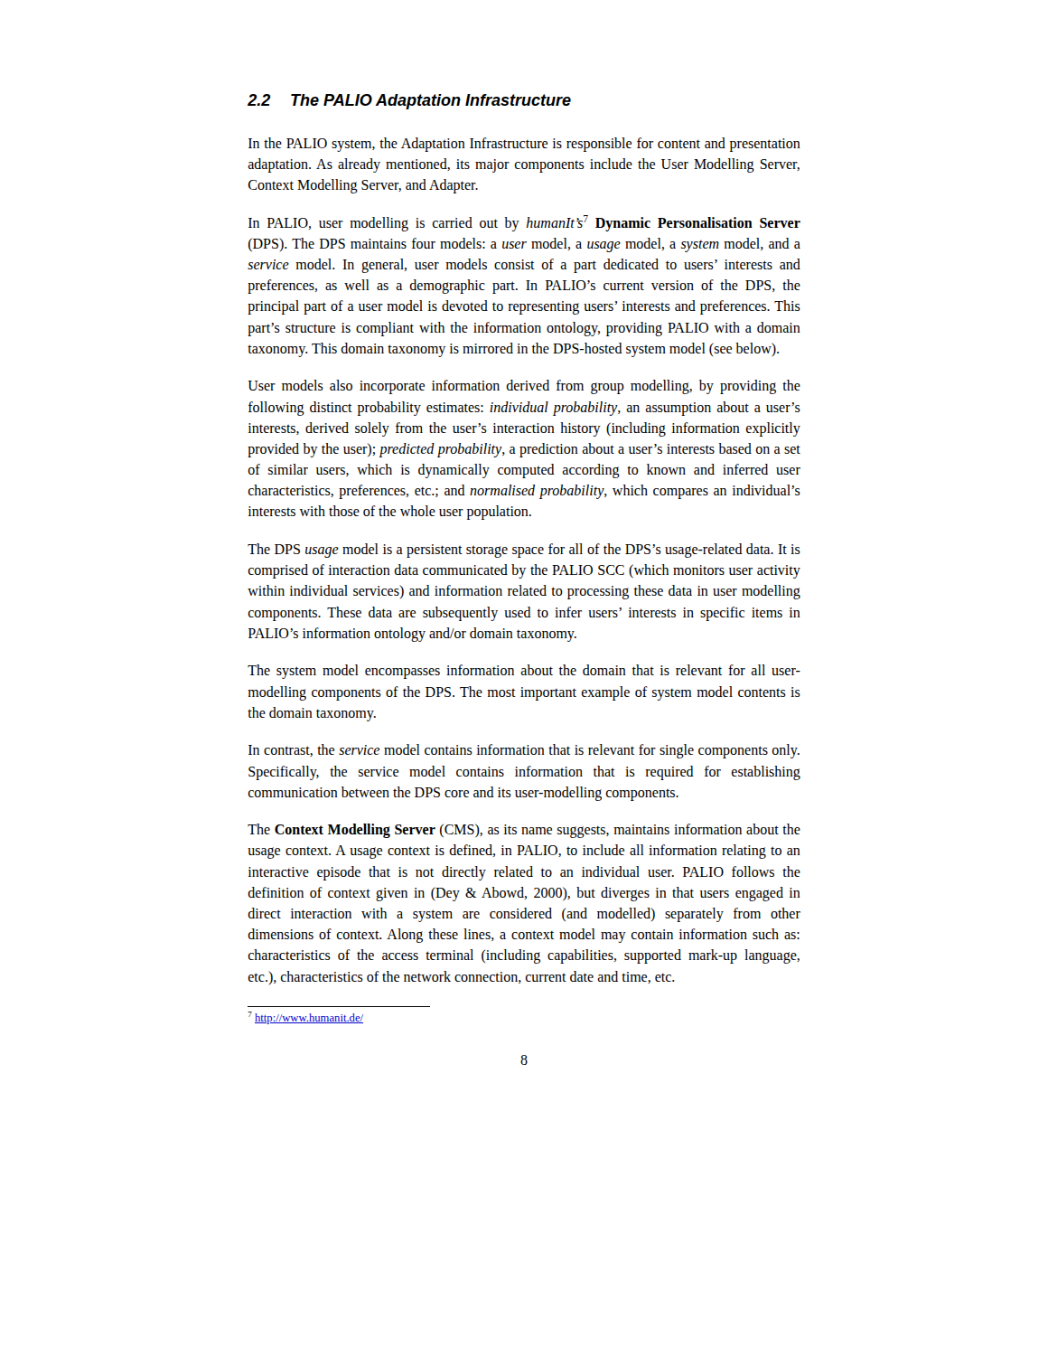2.2 The PALIO Adaptation Infrastructure
In the PALIO system, the Adaptation Infrastructure is responsible for content and presentation adaptation. As already mentioned, its major components include the User Modelling Server, Context Modelling Server, and Adapter.
In PALIO, user modelling is carried out by humanIt’s7 Dynamic Personalisation Server (DPS). The DPS maintains four models: a user model, a usage model, a system model, and a service model. In general, user models consist of a part dedicated to users’ interests and preferences, as well as a demographic part. In PALIO’s current version of the DPS, the principal part of a user model is devoted to representing users’ interests and preferences. This part’s structure is compliant with the information ontology, providing PALIO with a domain taxonomy. This domain taxonomy is mirrored in the DPS-hosted system model (see below).
User models also incorporate information derived from group modelling, by providing the following distinct probability estimates: individual probability, an assumption about a user’s interests, derived solely from the user’s interaction history (including information explicitly provided by the user); predicted probability, a prediction about a user’s interests based on a set of similar users, which is dynamically computed according to known and inferred user characteristics, preferences, etc.; and normalised probability, which compares an individual’s interests with those of the whole user population.
The DPS usage model is a persistent storage space for all of the DPS’s usage-related data. It is comprised of interaction data communicated by the PALIO SCC (which monitors user activity within individual services) and information related to processing these data in user modelling components. These data are subsequently used to infer users’ interests in specific items in PALIO’s information ontology and/or domain taxonomy.
The system model encompasses information about the domain that is relevant for all user-modelling components of the DPS. The most important example of system model contents is the domain taxonomy.
In contrast, the service model contains information that is relevant for single components only. Specifically, the service model contains information that is required for establishing communication between the DPS core and its user-modelling components.
The Context Modelling Server (CMS), as its name suggests, maintains information about the usage context. A usage context is defined, in PALIO, to include all information relating to an interactive episode that is not directly related to an individual user. PALIO follows the definition of context given in (Dey & Abowd, 2000), but diverges in that users engaged in direct interaction with a system are considered (and modelled) separately from other dimensions of context. Along these lines, a context model may contain information such as: characteristics of the access terminal (including capabilities, supported mark-up language, etc.), characteristics of the network connection, current date and time, etc.
7 http://www.humanit.de/
8